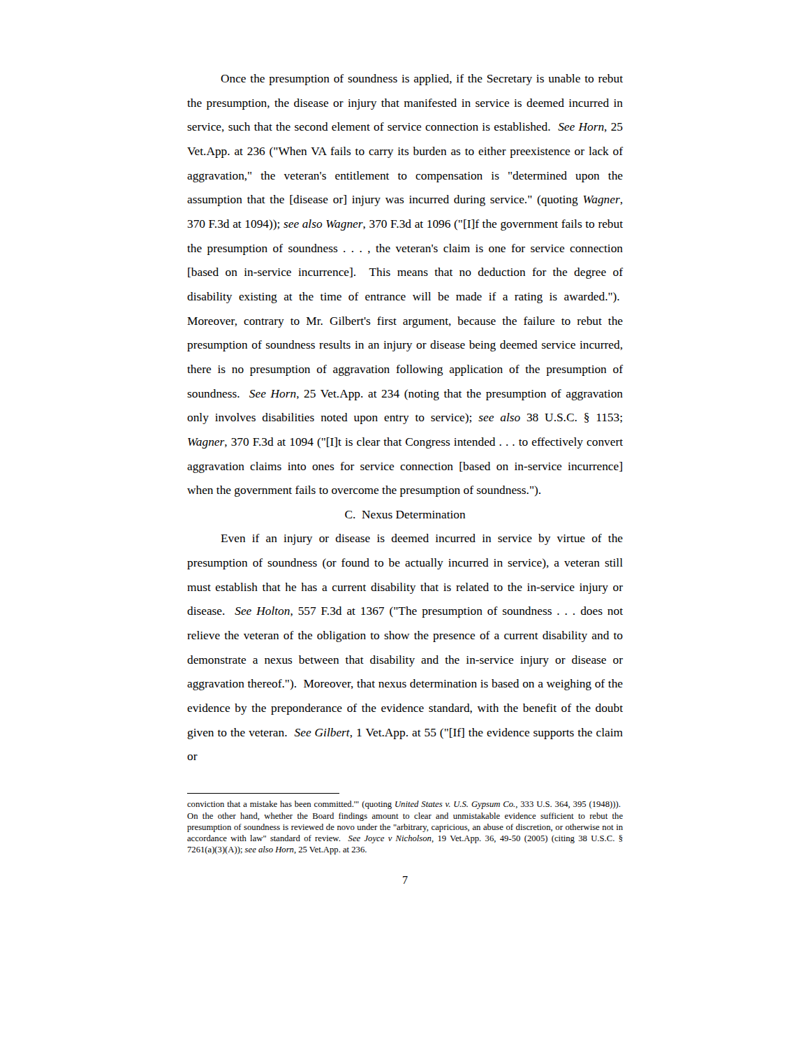Once the presumption of soundness is applied, if the Secretary is unable to rebut the presumption, the disease or injury that manifested in service is deemed incurred in service, such that the second element of service connection is established. See Horn, 25 Vet.App. at 236 ("When VA fails to carry its burden as to either preexistence or lack of aggravation," the veteran's entitlement to compensation is "determined upon the assumption that the [disease or] injury was incurred during service." (quoting Wagner, 370 F.3d at 1094)); see also Wagner, 370 F.3d at 1096 ("[I]f the government fails to rebut the presumption of soundness . . . , the veteran's claim is one for service connection [based on in-service incurrence]. This means that no deduction for the degree of disability existing at the time of entrance will be made if a rating is awarded."). Moreover, contrary to Mr. Gilbert's first argument, because the failure to rebut the presumption of soundness results in an injury or disease being deemed service incurred, there is no presumption of aggravation following application of the presumption of soundness. See Horn, 25 Vet.App. at 234 (noting that the presumption of aggravation only involves disabilities noted upon entry to service); see also 38 U.S.C. § 1153; Wagner, 370 F.3d at 1094 ("[I]t is clear that Congress intended . . . to effectively convert aggravation claims into ones for service connection [based on in-service incurrence] when the government fails to overcome the presumption of soundness.").
C. Nexus Determination
Even if an injury or disease is deemed incurred in service by virtue of the presumption of soundness (or found to be actually incurred in service), a veteran still must establish that he has a current disability that is related to the in-service injury or disease. See Holton, 557 F.3d at 1367 ("The presumption of soundness . . . does not relieve the veteran of the obligation to show the presence of a current disability and to demonstrate a nexus between that disability and the in-service injury or disease or aggravation thereof."). Moreover, that nexus determination is based on a weighing of the evidence by the preponderance of the evidence standard, with the benefit of the doubt given to the veteran. See Gilbert, 1 Vet.App. at 55 ("[If] the evidence supports the claim or
conviction that a mistake has been committed.'" (quoting United States v. U.S. Gypsum Co., 333 U.S. 364, 395 (1948))). On the other hand, whether the Board findings amount to clear and unmistakable evidence sufficient to rebut the presumption of soundness is reviewed de novo under the "arbitrary, capricious, an abuse of discretion, or otherwise not in accordance with law" standard of review. See Joyce v Nicholson, 19 Vet.App. 36, 49-50 (2005) (citing 38 U.S.C. § 7261(a)(3)(A)); see also Horn, 25 Vet.App. at 236.
7